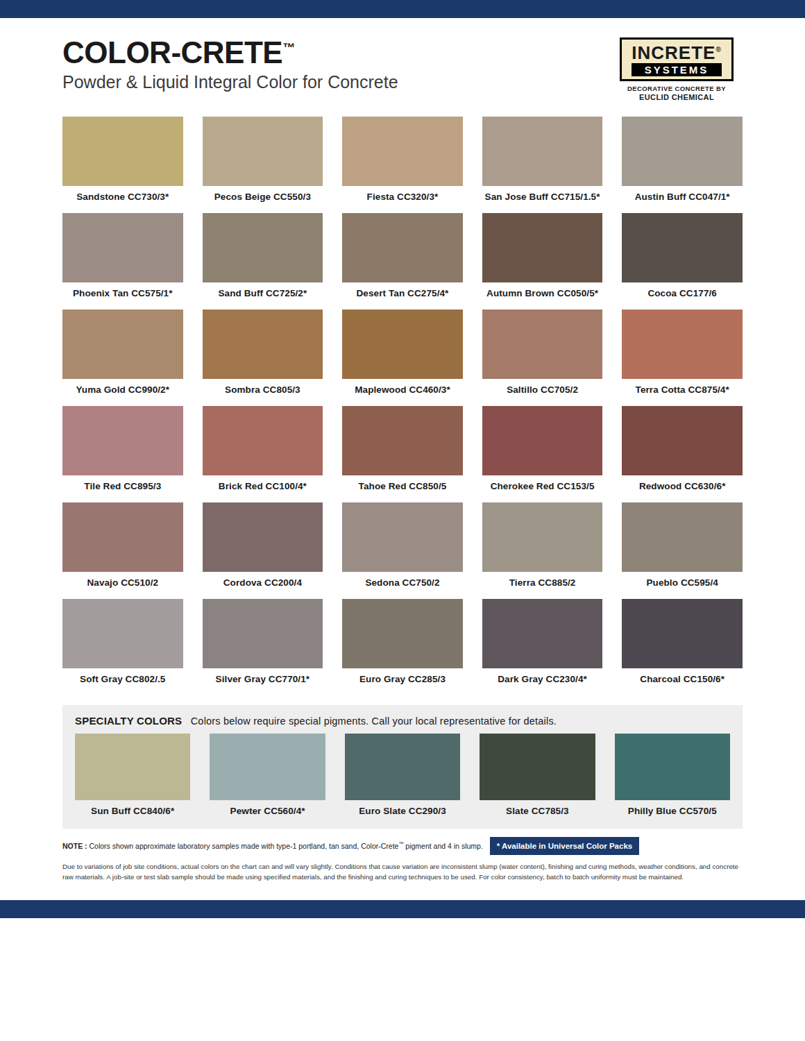COLOR-CRETE™
Powder & Liquid Integral Color for Concrete
INCRETE®
SYSTEMS
DECORATIVE CONCRETE BY
EUCLID CHEMICAL
Sandstone CC730/3*
Pecos Beige CC550/3
Fiesta CC320/3*
San Jose Buff CC715/1.5*
Austin Buff CC047/1*
Phoenix Tan CC575/1*
Sand Buff CC725/2*
Desert Tan CC275/4*
Autumn Brown CC050/5*
Cocoa CC177/6
Yuma Gold CC990/2*
Sombra CC805/3
Maplewood CC460/3*
Saltillo CC705/2
Terra Cotta CC875/4*
Tile Red CC895/3
Brick Red CC100/4*
Tahoe Red CC850/5
Cherokee Red CC153/5
Redwood CC630/6*
Navajo CC510/2
Cordova CC200/4
Sedona CC750/2
Tierra CC885/2
Pueblo CC595/4
Soft Gray CC802/.5
Silver Gray CC770/1*
Euro Gray CC285/3
Dark Gray CC230/4*
Charcoal CC150/6*
SPECIALTY COLORS Colors below require special pigments. Call your local representative for details.
Sun Buff CC840/6*
Pewter CC560/4*
Euro Slate CC290/3
Slate CC785/3
Philly Blue CC570/5
NOTE : Colors shown approximate laboratory samples made with type-1 portland, tan sand, Color-Crete™ pigment and 4 in slump.
* Available in Universal Color Packs
Due to variations of job site conditions, actual colors on the chart can and will vary slightly. Conditions that cause variation are inconsistent slump (water content), finishing and curing methods, weather conditions, and concrete raw materials. A job-site or test slab sample should be made using specified materials, and the finishing and curing techniques to be used. For color consistency, batch to batch uniformity must be maintained.